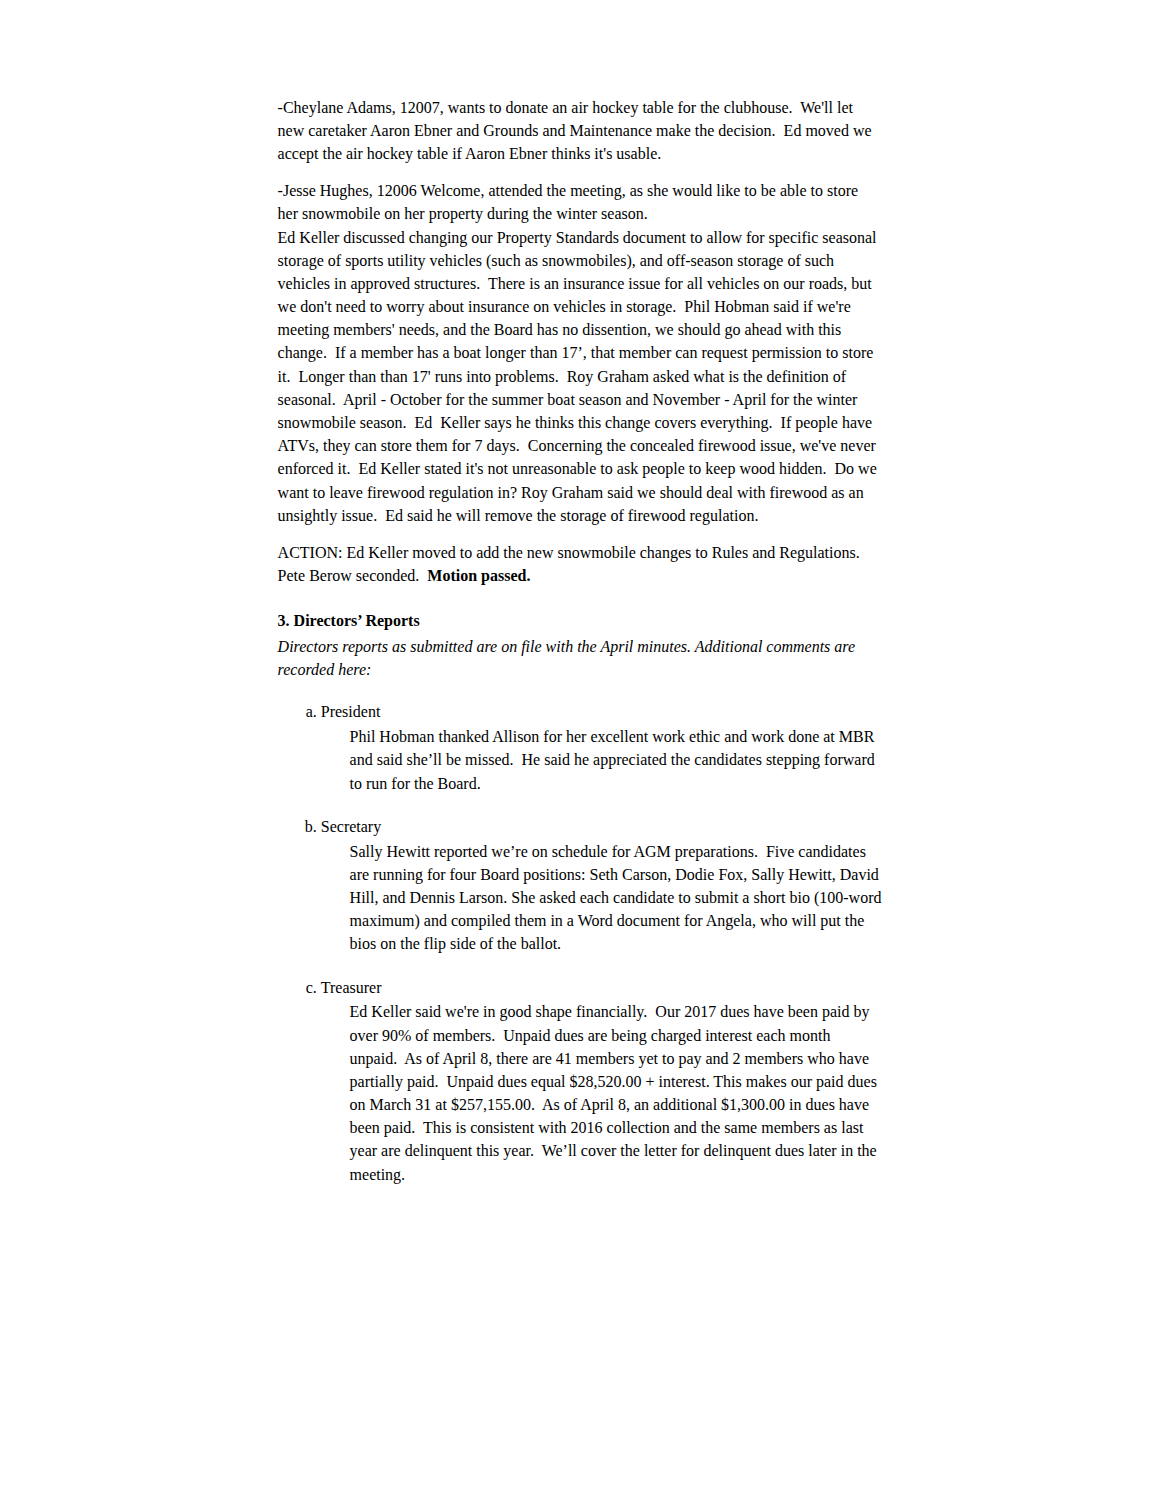-Cheylane Adams, 12007, wants to donate an air hockey table for the clubhouse. We'll let new caretaker Aaron Ebner and Grounds and Maintenance make the decision. Ed moved we accept the air hockey table if Aaron Ebner thinks it's usable.
-Jesse Hughes, 12006 Welcome, attended the meeting, as she would like to be able to store her snowmobile on her property during the winter season.
Ed Keller discussed changing our Property Standards document to allow for specific seasonal storage of sports utility vehicles (such as snowmobiles), and off-season storage of such vehicles in approved structures. There is an insurance issue for all vehicles on our roads, but we don't need to worry about insurance on vehicles in storage. Phil Hobman said if we're meeting members' needs, and the Board has no dissention, we should go ahead with this change. If a member has a boat longer than 17’, that member can request permission to store it. Longer than than 17' runs into problems. Roy Graham asked what is the definition of seasonal. April - October for the summer boat season and November - April for the winter snowmobile season. Ed Keller says he thinks this change covers everything. If people have ATVs, they can store them for 7 days. Concerning the concealed firewood issue, we've never enforced it. Ed Keller stated it's not unreasonable to ask people to keep wood hidden. Do we want to leave firewood regulation in? Roy Graham said we should deal with firewood as an unsightly issue. Ed said he will remove the storage of firewood regulation.
ACTION: Ed Keller moved to add the new snowmobile changes to Rules and Regulations. Pete Berow seconded. Motion passed.
3. Directors’ Reports
Directors reports as submitted are on file with the April minutes. Additional comments are recorded here:
President Phil Hobman thanked Allison for her excellent work ethic and work done at MBR and said she’ll be missed. He said he appreciated the candidates stepping forward to run for the Board.
Secretary Sally Hewitt reported we’re on schedule for AGM preparations. Five candidates are running for four Board positions: Seth Carson, Dodie Fox, Sally Hewitt, David Hill, and Dennis Larson. She asked each candidate to submit a short bio (100-word maximum) and compiled them in a Word document for Angela, who will put the bios on the flip side of the ballot.
Treasurer Ed Keller said we're in good shape financially. Our 2017 dues have been paid by over 90% of members. Unpaid dues are being charged interest each month unpaid. As of April 8, there are 41 members yet to pay and 2 members who have partially paid. Unpaid dues equal $28,520.00 + interest. This makes our paid dues on March 31 at $257,155.00. As of April 8, an additional $1,300.00 in dues have been paid. This is consistent with 2016 collection and the same members as last year are delinquent this year. We’ll cover the letter for delinquent dues later in the meeting.